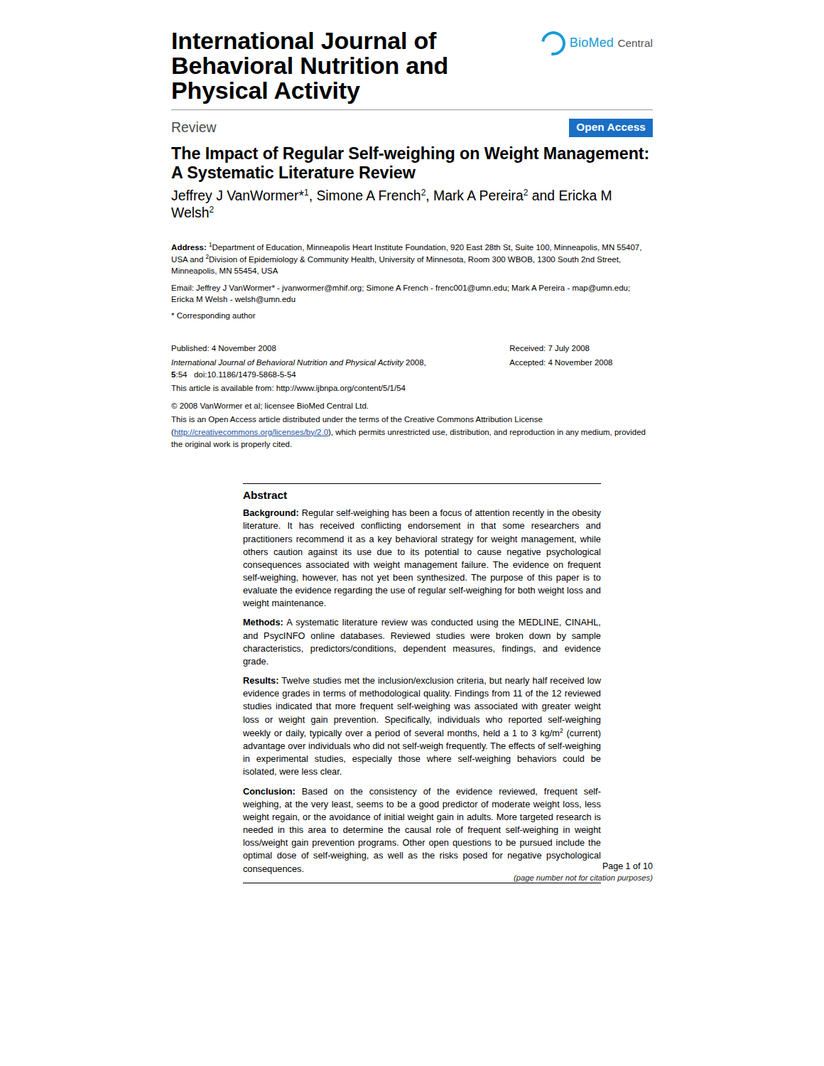International Journal of Behavioral Nutrition and Physical Activity
BioMed Central
Review
Open Access
The Impact of Regular Self-weighing on Weight Management: A Systematic Literature Review
Jeffrey J VanWormer*1, Simone A French2, Mark A Pereira2 and Ericka M Welsh2
Address: 1Department of Education, Minneapolis Heart Institute Foundation, 920 East 28th St, Suite 100, Minneapolis, MN 55407, USA and 2Division of Epidemiology & Community Health, University of Minnesota, Room 300 WBOB, 1300 South 2nd Street, Minneapolis, MN 55454, USA
Email: Jeffrey J VanWormer* - jvanwormer@mhif.org; Simone A French - frenc001@umn.edu; Mark A Pereira - map@umn.edu; Ericka M Welsh - welsh@umn.edu
* Corresponding author
Received: 7 July 2008
Accepted: 4 November 2008
Published: 4 November 2008
International Journal of Behavioral Nutrition and Physical Activity 2008, 5:54 doi:10.1186/1479-5868-5-54
This article is available from: http://www.ijbnpa.org/content/5/1/54
© 2008 VanWormer et al; licensee BioMed Central Ltd.
This is an Open Access article distributed under the terms of the Creative Commons Attribution License (http://creativecommons.org/licenses/by/2.0), which permits unrestricted use, distribution, and reproduction in any medium, provided the original work is properly cited.
Abstract
Background: Regular self-weighing has been a focus of attention recently in the obesity literature. It has received conflicting endorsement in that some researchers and practitioners recommend it as a key behavioral strategy for weight management, while others caution against its use due to its potential to cause negative psychological consequences associated with weight management failure. The evidence on frequent self-weighing, however, has not yet been synthesized. The purpose of this paper is to evaluate the evidence regarding the use of regular self-weighing for both weight loss and weight maintenance.
Methods: A systematic literature review was conducted using the MEDLINE, CINAHL, and PsycINFO online databases. Reviewed studies were broken down by sample characteristics, predictors/conditions, dependent measures, findings, and evidence grade.
Results: Twelve studies met the inclusion/exclusion criteria, but nearly half received low evidence grades in terms of methodological quality. Findings from 11 of the 12 reviewed studies indicated that more frequent self-weighing was associated with greater weight loss or weight gain prevention. Specifically, individuals who reported self-weighing weekly or daily, typically over a period of several months, held a 1 to 3 kg/m2 (current) advantage over individuals who did not self-weigh frequently. The effects of self-weighing in experimental studies, especially those where self-weighing behaviors could be isolated, were less clear.
Conclusion: Based on the consistency of the evidence reviewed, frequent self-weighing, at the very least, seems to be a good predictor of moderate weight loss, less weight regain, or the avoidance of initial weight gain in adults. More targeted research is needed in this area to determine the causal role of frequent self-weighing in weight loss/weight gain prevention programs. Other open questions to be pursued include the optimal dose of self-weighing, as well as the risks posed for negative psychological consequences.
Page 1 of 10
(page number not for citation purposes)